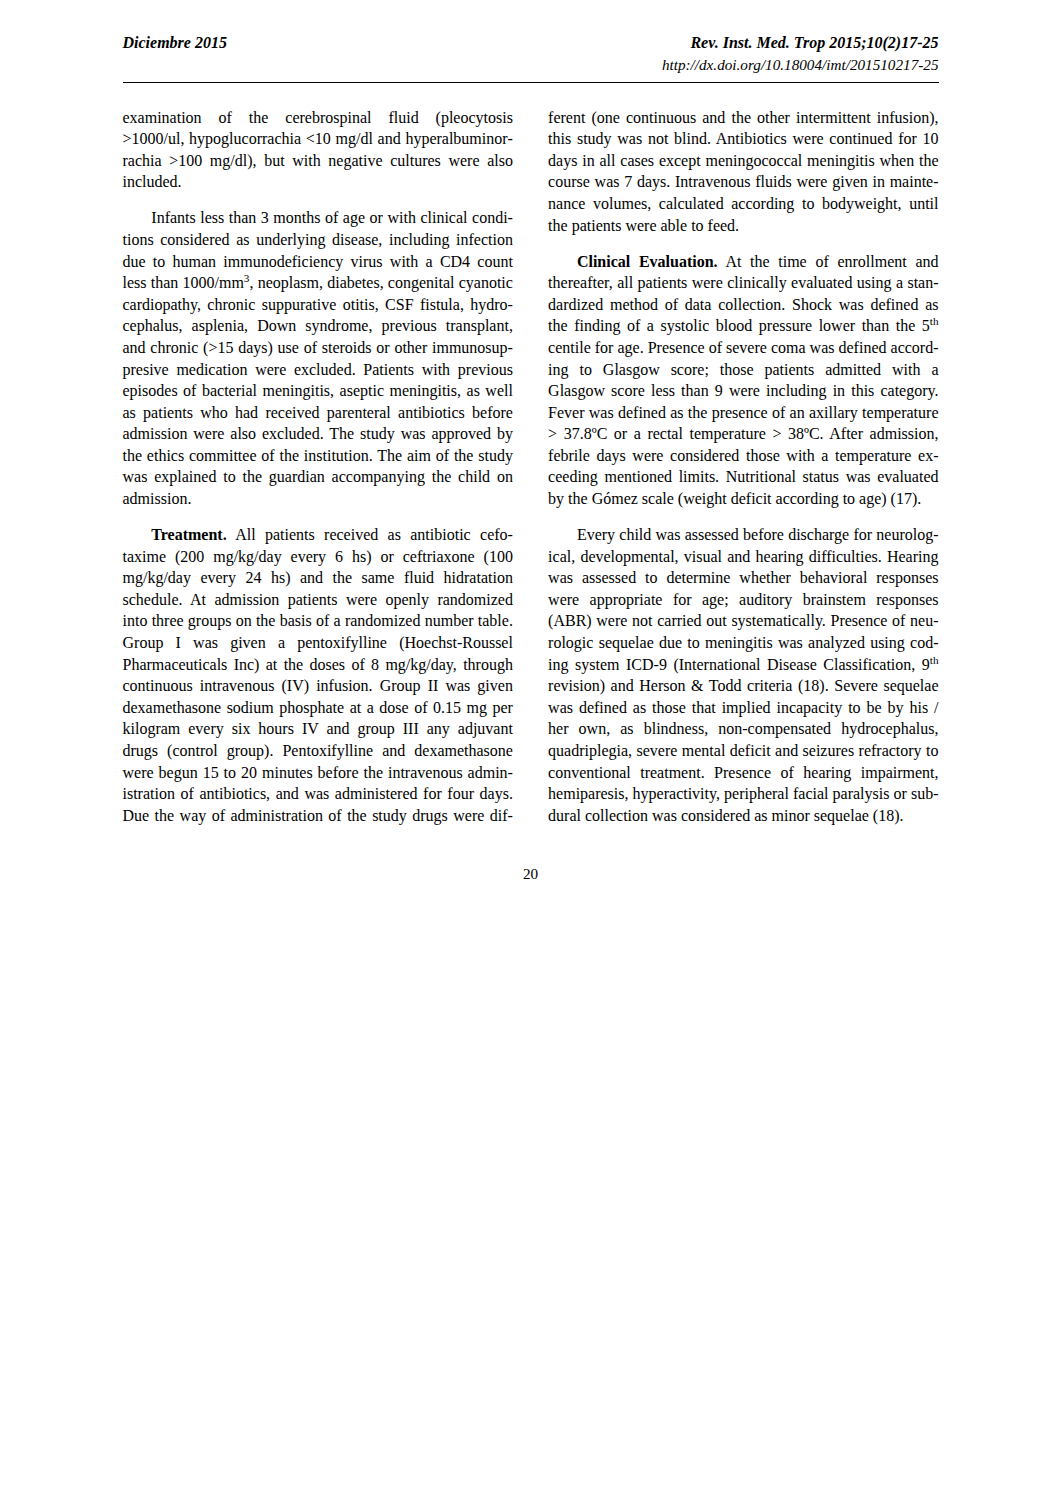Diciembre 2015
Rev. Inst. Med. Trop 2015;10(2)17-25
http://dx.doi.org/10.18004/imt/201510217-25
examination of the cerebrospinal fluid (pleocytosis >1000/ul, hypoglucorrachia <10 mg/dl and hyperalbuminorrachia >100 mg/dl), but with negative cultures were also included.
Infants less than 3 months of age or with clinical conditions considered as underlying disease, including infection due to human immunodeficiency virus with a CD4 count less than 1000/mm3, neoplasm, diabetes, congenital cyanotic cardiopathy, chronic suppurative otitis, CSF fistula, hydrocephalus, asplenia, Down syndrome, previous transplant, and chronic (>15 days) use of steroids or other immunosuppresive medication were excluded. Patients with previous episodes of bacterial meningitis, aseptic meningitis, as well as patients who had received parenteral antibiotics before admission were also excluded. The study was approved by the ethics committee of the institution. The aim of the study was explained to the guardian accompanying the child on admission.
Treatment. All patients received as antibiotic cefotaxime (200 mg/kg/day every 6 hs) or ceftriaxone (100 mg/kg/day every 24 hs) and the same fluid hidratation schedule. At admission patients were openly randomized into three groups on the basis of a randomized number table. Group I was given a pentoxifylline (Hoechst-Roussel Pharmaceuticals Inc) at the doses of 8 mg/kg/day, through continuous intravenous (IV) infusion. Group II was given dexamethasone sodium phosphate at a dose of 0.15 mg per kilogram every six hours IV and group III any adjuvant drugs (control group). Pentoxifylline and dexamethasone were begun 15 to 20 minutes before the intravenous administration of antibiotics, and was administered for four days. Due the way of administration of the study drugs were different (one continuous and the other intermittent infusion), this study was not blind. Antibiotics were continued for 10 days in all cases except meningococcal meningitis when the course was 7 days. Intravenous fluids were given in maintenance volumes, calculated according to bodyweight, until the patients were able to feed.
Clinical Evaluation. At the time of enrollment and thereafter, all patients were clinically evaluated using a standardized method of data collection. Shock was defined as the finding of a systolic blood pressure lower than the 5th centile for age. Presence of severe coma was defined according to Glasgow score; those patients admitted with a Glasgow score less than 9 were including in this category. Fever was defined as the presence of an axillary temperature > 37.8ºC or a rectal temperature > 38ºC. After admission, febrile days were considered those with a temperature exceeding mentioned limits. Nutritional status was evaluated by the Gómez scale (weight deficit according to age) (17).
Every child was assessed before discharge for neurological, developmental, visual and hearing difficulties. Hearing was assessed to determine whether behavioral responses were appropriate for age; auditory brainstem responses (ABR) were not carried out systematically. Presence of neurologic sequelae due to meningitis was analyzed using coding system ICD-9 (International Disease Classification, 9th revision) and Herson & Todd criteria (18). Severe sequelae was defined as those that implied incapacity to be by his / her own, as blindness, non-compensated hydrocephalus, quadriplegia, severe mental deficit and seizures refractory to conventional treatment. Presence of hearing impairment, hemiparesis, hyperactivity, peripheral facial paralysis or subdural collection was considered as minor sequelae (18).
20